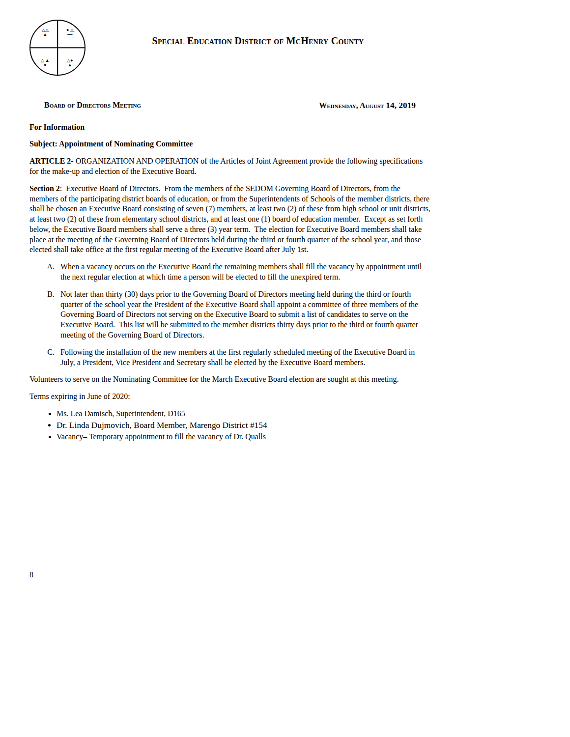△△
▲
● △
━━
△ ▲
●
△●
▲
Special Education District of McHenry County
Board of Directors Meeting Wednesday, August 14, 2019
For Information
Subject: Appointment of Nominating Committee
ARTICLE 2- ORGANIZATION AND OPERATION of the Articles of Joint Agreement provide the following specifications for the make-up and election of the Executive Board.
Section 2: Executive Board of Directors. From the members of the SEDOM Governing Board of Directors, from the members of the participating district boards of education, or from the Superintendents of Schools of the member districts, there shall be chosen an Executive Board consisting of seven (7) members, at least two (2) of these from high school or unit districts, at least two (2) of these from elementary school districts, and at least one (1) board of education member. Except as set forth below, the Executive Board members shall serve a three (3) year term. The election for Executive Board members shall take place at the meeting of the Governing Board of Directors held during the third or fourth quarter of the school year, and those elected shall take office at the first regular meeting of the Executive Board after July 1st.
When a vacancy occurs on the Executive Board the remaining members shall fill the vacancy by appointment until the next regular election at which time a person will be elected to fill the unexpired term.
Not later than thirty (30) days prior to the Governing Board of Directors meeting held during the third or fourth quarter of the school year the President of the Executive Board shall appoint a committee of three members of the Governing Board of Directors not serving on the Executive Board to submit a list of candidates to serve on the Executive Board. This list will be submitted to the member districts thirty days prior to the third or fourth quarter meeting of the Governing Board of Directors.
Following the installation of the new members at the first regularly scheduled meeting of the Executive Board in July, a President, Vice President and Secretary shall be elected by the Executive Board members.
Volunteers to serve on the Nominating Committee for the March Executive Board election are sought at this meeting.
Terms expiring in June of 2020:
Ms. Lea Damisch, Superintendent, D165
Dr. Linda Dujmovich, Board Member, Marengo District #154
Vacancy– Temporary appointment to fill the vacancy of Dr. Qualls
8